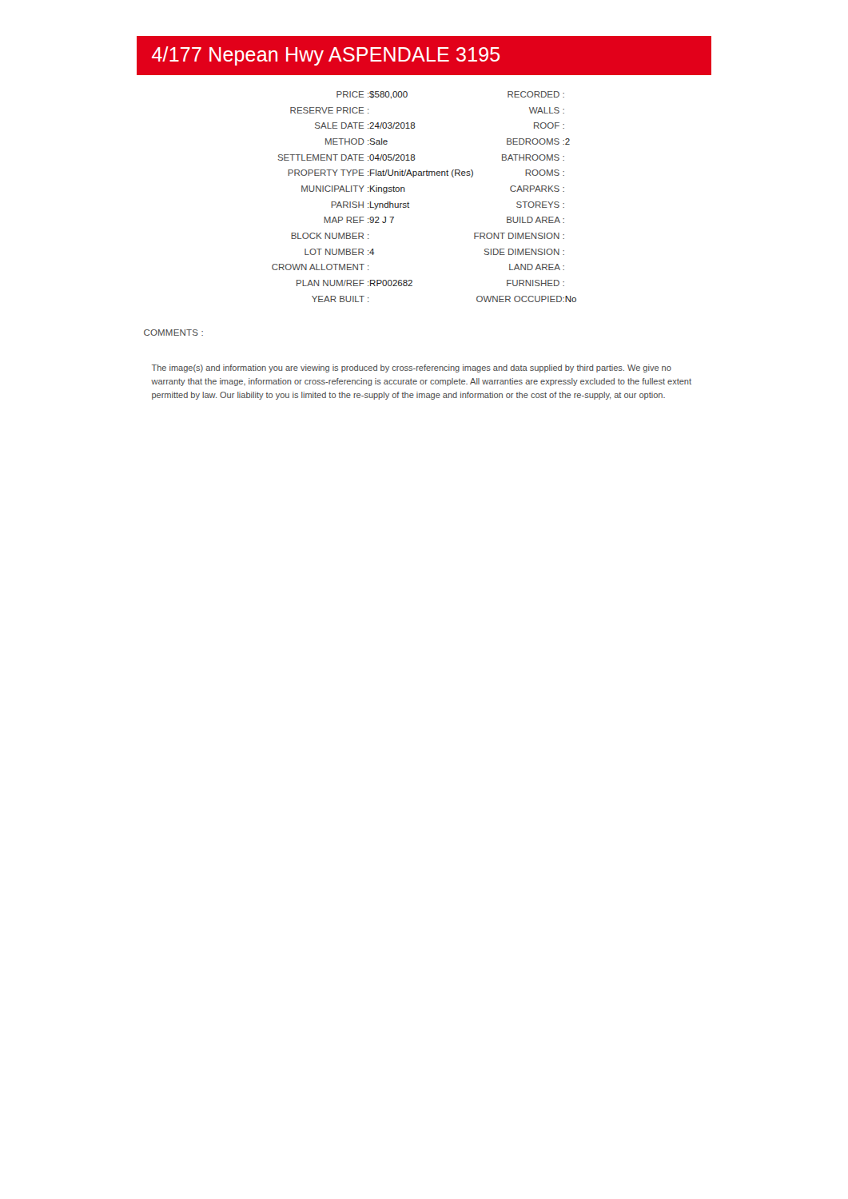4/177 Nepean Hwy ASPENDALE 3195
| PRICE : | $580,000 | RECORDED : | |
| RESERVE PRICE : | | WALLS : | |
| SALE DATE : | 24/03/2018 | ROOF : | |
| METHOD : | Sale | BEDROOMS : | 2 |
| SETTLEMENT DATE : | 04/05/2018 | BATHROOMS : | |
| PROPERTY TYPE : | Flat/Unit/Apartment (Res) | ROOMS : | |
| MUNICIPALITY : | Kingston | CARPARKS : | |
| PARISH : | Lyndhurst | STOREYS : | |
| MAP REF : | 92 J 7 | BUILD AREA : | |
| BLOCK NUMBER : | | FRONT DIMENSION : | |
| LOT NUMBER : | 4 | SIDE DIMENSION : | |
| CROWN ALLOTMENT : | | LAND AREA : | |
| PLAN NUM/REF : | RP002682 | FURNISHED : | |
| YEAR BUILT : | | OWNER OCCUPIED: | No |
COMMENTS :
The image(s) and information you are viewing is produced by cross-referencing images and data supplied by third parties. We give no warranty that the image, information or cross-referencing is accurate or complete. All warranties are expressly excluded to the fullest extent permitted by law. Our liability to you is limited to the re-supply of the image and information or the cost of the re-supply, at our option.